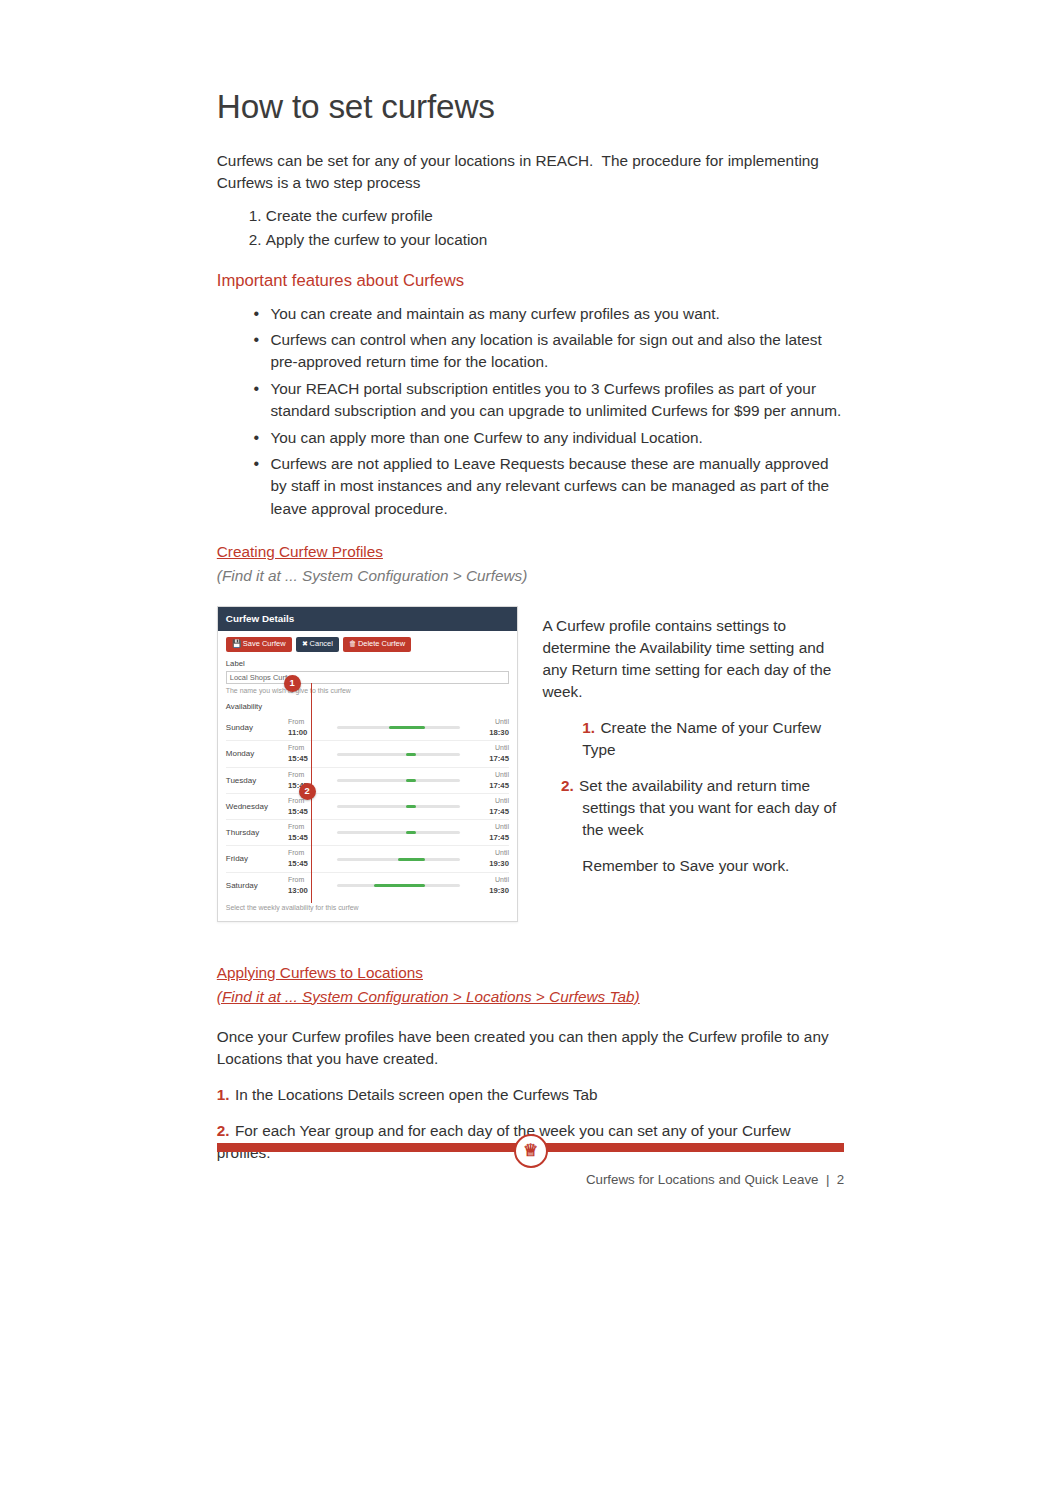How to set curfews
Curfews can be set for any of your locations in REACH. The procedure for implementing Curfews is a two step process
Create the curfew profile
Apply the curfew to your location
Important features about Curfews
You can create and maintain as many curfew profiles as you want.
Curfews can control when any location is available for sign out and also the latest pre-approved return time for the location.
Your REACH portal subscription entitles you to 3 Curfews profiles as part of your standard subscription and you can upgrade to unlimited Curfews for $99 per annum.
You can apply more than one Curfew to any individual Location.
Curfews are not applied to Leave Requests because these are manually approved by staff in most instances and any relevant curfews can be managed as part of the leave approval procedure.
Creating Curfew Profiles
(Find it at ... System Configuration > Curfews)
Curfew Details
💾 Save Curfew ✖ Cancel 🗑 Delete Curfew
Label
Local Shops Curfew
The name you wish to give to this curfew
Availability
| Sunday | From 11:00 | | Until 18:30 |
| Monday | From 15:45 | | Until 17:45 |
| Tuesday | From 15:45 | | Until 17:45 |
| Wednesday | From 15:45 | | Until 17:45 |
| Thursday | From 15:45 | | Until 17:45 |
| Friday | From 15:45 | | Until 19:30 |
| Saturday | From 13:00 | | Until 19:30 |
Select the weekly availability for this curfew
1
2
A Curfew profile contains settings to determine the Availability time setting and any Return time setting for each day of the week.
1. Create the Name of your Curfew Type
2. Set the availability and return time settings that you want for each day of the week
Remember to Save your work.
Applying Curfews to Locations
(Find it at ... System Configuration > Locations > Curfews Tab)
Once your Curfew profiles have been created you can then apply the Curfew profile to any Locations that you have created.
1. In the Locations Details screen open the Curfews Tab
2. For each Year group and for each day of the week you can set any of your Curfew profiles.
♕
Curfews for Locations and Quick Leave | 2